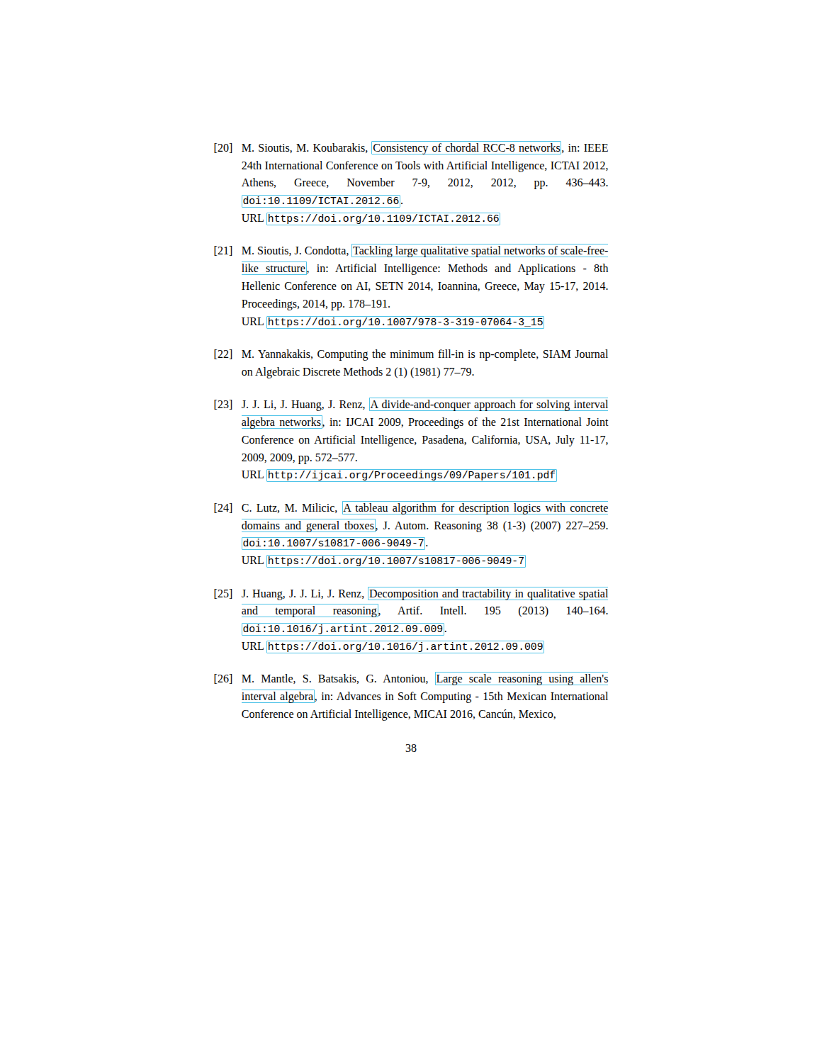[20] M. Sioutis, M. Koubarakis, Consistency of chordal RCC-8 networks, in: IEEE 24th International Conference on Tools with Artificial Intelligence, ICTAI 2012, Athens, Greece, November 7-9, 2012, 2012, pp. 436–443. doi:10.1109/ICTAI.2012.66. URL https://doi.org/10.1109/ICTAI.2012.66
[21] M. Sioutis, J. Condotta, Tackling large qualitative spatial networks of scale-free-like structure, in: Artificial Intelligence: Methods and Applications - 8th Hellenic Conference on AI, SETN 2014, Ioannina, Greece, May 15-17, 2014. Proceedings, 2014, pp. 178–191. URL https://doi.org/10.1007/978-3-319-07064-3_15
[22] M. Yannakakis, Computing the minimum fill-in is np-complete, SIAM Journal on Algebraic Discrete Methods 2 (1) (1981) 77–79.
[23] J. J. Li, J. Huang, J. Renz, A divide-and-conquer approach for solving interval algebra networks, in: IJCAI 2009, Proceedings of the 21st International Joint Conference on Artificial Intelligence, Pasadena, California, USA, July 11-17, 2009, 2009, pp. 572–577. URL http://ijcai.org/Proceedings/09/Papers/101.pdf
[24] C. Lutz, M. Milicic, A tableau algorithm for description logics with concrete domains and general tboxes, J. Autom. Reasoning 38 (1-3) (2007) 227–259. doi:10.1007/s10817-006-9049-7. URL https://doi.org/10.1007/s10817-006-9049-7
[25] J. Huang, J. J. Li, J. Renz, Decomposition and tractability in qualitative spatial and temporal reasoning, Artif. Intell. 195 (2013) 140–164. doi:10.1016/j.artint.2012.09.009. URL https://doi.org/10.1016/j.artint.2012.09.009
[26] M. Mantle, S. Batsakis, G. Antoniou, Large scale reasoning using allen's interval algebra, in: Advances in Soft Computing - 15th Mexican International Conference on Artificial Intelligence, MICAI 2016, Cancún, Mexico,
38